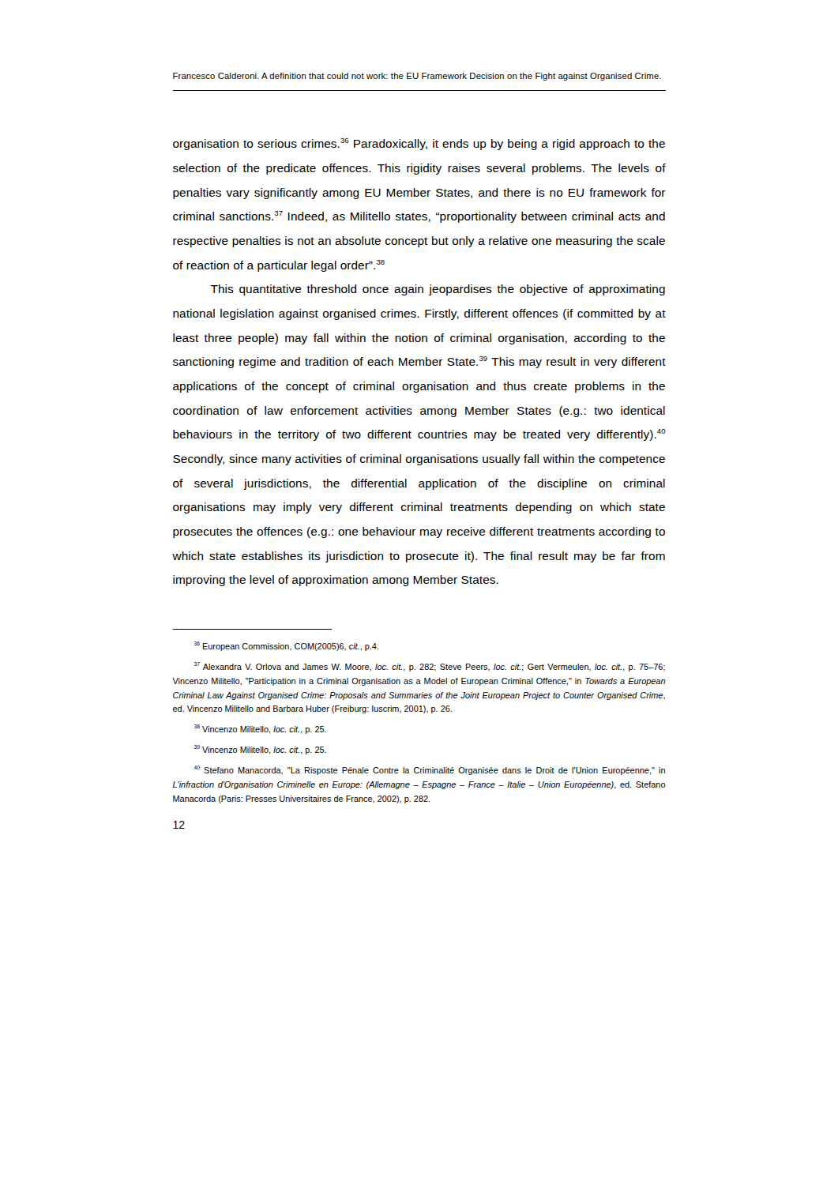Francesco Calderoni. A definition that could not work: the EU Framework Decision on the Fight against Organised Crime.
organisation to serious crimes.36 Paradoxically, it ends up by being a rigid approach to the selection of the predicate offences. This rigidity raises several problems. The levels of penalties vary significantly among EU Member States, and there is no EU framework for criminal sanctions.37 Indeed, as Militello states, “proportionality between criminal acts and respective penalties is not an absolute concept but only a relative one measuring the scale of reaction of a particular legal order”.38
This quantitative threshold once again jeopardises the objective of approximating national legislation against organised crimes. Firstly, different offences (if committed by at least three people) may fall within the notion of criminal organisation, according to the sanctioning regime and tradition of each Member State.39 This may result in very different applications of the concept of criminal organisation and thus create problems in the coordination of law enforcement activities among Member States (e.g.: two identical behaviours in the territory of two different countries may be treated very differently).40 Secondly, since many activities of criminal organisations usually fall within the competence of several jurisdictions, the differential application of the discipline on criminal organisations may imply very different criminal treatments depending on which state prosecutes the offences (e.g.: one behaviour may receive different treatments according to which state establishes its jurisdiction to prosecute it). The final result may be far from improving the level of approximation among Member States.
36 European Commission, COM(2005)6, cit., p.4.
37 Alexandra V. Orlova and James W. Moore, loc. cit., p. 282; Steve Peers, loc. cit.; Gert Vermeulen, loc. cit., p. 75–76; Vincenzo Militello, "Participation in a Criminal Organisation as a Model of European Criminal Offence," in Towards a European Criminal Law Against Organised Crime: Proposals and Summaries of the Joint European Project to Counter Organised Crime, ed. Vincenzo Militello and Barbara Huber (Freiburg: Iuscrim, 2001), p. 26.
38 Vincenzo Militello, loc. cit., p. 25.
39 Vincenzo Militello, loc. cit., p. 25.
40 Stefano Manacorda, "La Risposte Pénale Contre la Criminalité Organisée dans le Droit de l'Union Européenne," in L'infraction d'Organisation Criminelle en Europe: (Allemagne – Espagne – France – Italie – Union Européenne), ed. Stefano Manacorda (Paris: Presses Universitaires de France, 2002), p. 282.
12